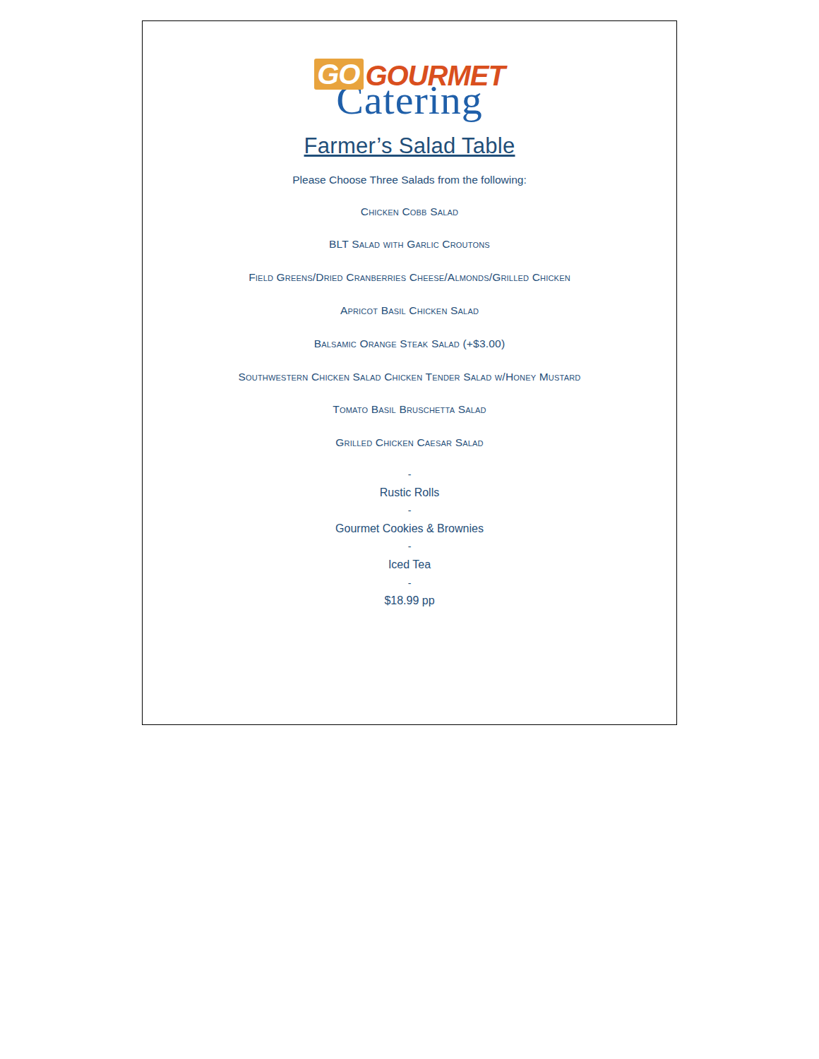GO GOURMET Catering
Farmer’s Salad Table
Please Choose Three Salads from the following:
Chicken Cobb Salad
BLT Salad with Garlic Croutons
Field Greens/Dried Cranberries Cheese/Almonds/Grilled Chicken
Apricot Basil Chicken Salad
Balsamic Orange Steak Salad (+$3.00)
Southwestern Chicken Salad Chicken Tender Salad w/Honey Mustard
Tomato Basil Bruschetta Salad
Grilled Chicken Caesar Salad
-
Rustic Rolls
-
Gourmet Cookies & Brownies
-
Iced Tea
-
$18.99 pp